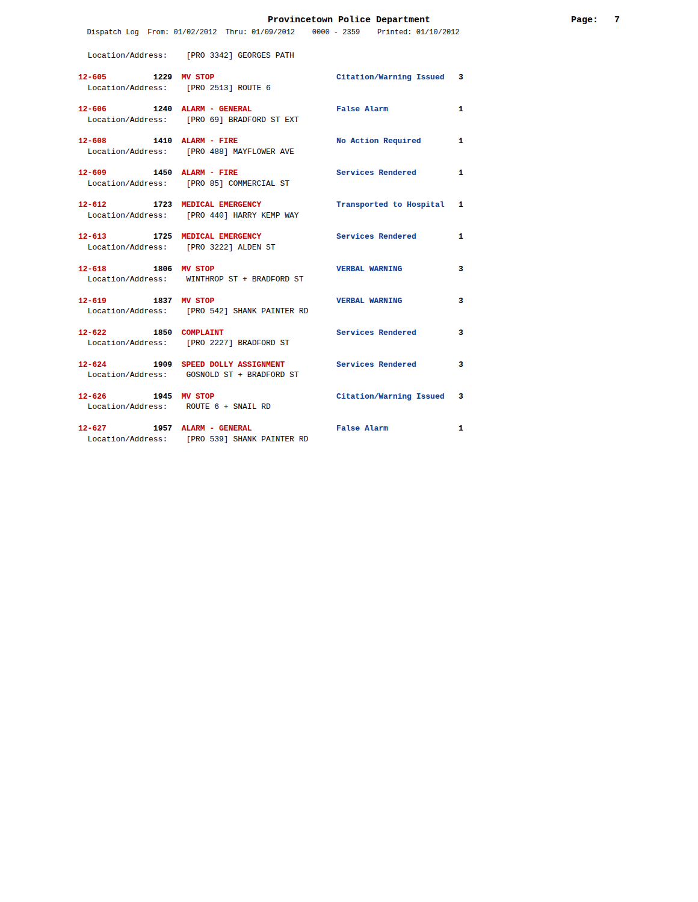Provincetown Police Department Page: 7
Dispatch Log From: 01/02/2012 Thru: 01/09/2012 0000 - 2359 Printed: 01/10/2012
Location/Address: [PRO 3342] GEORGES PATH
12-605 1229 MV STOP Citation/Warning Issued 3
Location/Address: [PRO 2513] ROUTE 6
12-606 1240 ALARM - GENERAL False Alarm 1
Location/Address: [PRO 69] BRADFORD ST EXT
12-608 1410 ALARM - FIRE No Action Required 1
Location/Address: [PRO 488] MAYFLOWER AVE
12-609 1450 ALARM - FIRE Services Rendered 1
Location/Address: [PRO 85] COMMERCIAL ST
12-612 1723 MEDICAL EMERGENCY Transported to Hospital 1
Location/Address: [PRO 440] HARRY KEMP WAY
12-613 1725 MEDICAL EMERGENCY Services Rendered 1
Location/Address: [PRO 3222] ALDEN ST
12-618 1806 MV STOP VERBAL WARNING 3
Location/Address: WINTHROP ST + BRADFORD ST
12-619 1837 MV STOP VERBAL WARNING 3
Location/Address: [PRO 542] SHANK PAINTER RD
12-622 1850 COMPLAINT Services Rendered 3
Location/Address: [PRO 2227] BRADFORD ST
12-624 1909 SPEED DOLLY ASSIGNMENT Services Rendered 3
Location/Address: GOSNOLD ST + BRADFORD ST
12-626 1945 MV STOP Citation/Warning Issued 3
Location/Address: ROUTE 6 + SNAIL RD
12-627 1957 ALARM - GENERAL False Alarm 1
Location/Address: [PRO 539] SHANK PAINTER RD